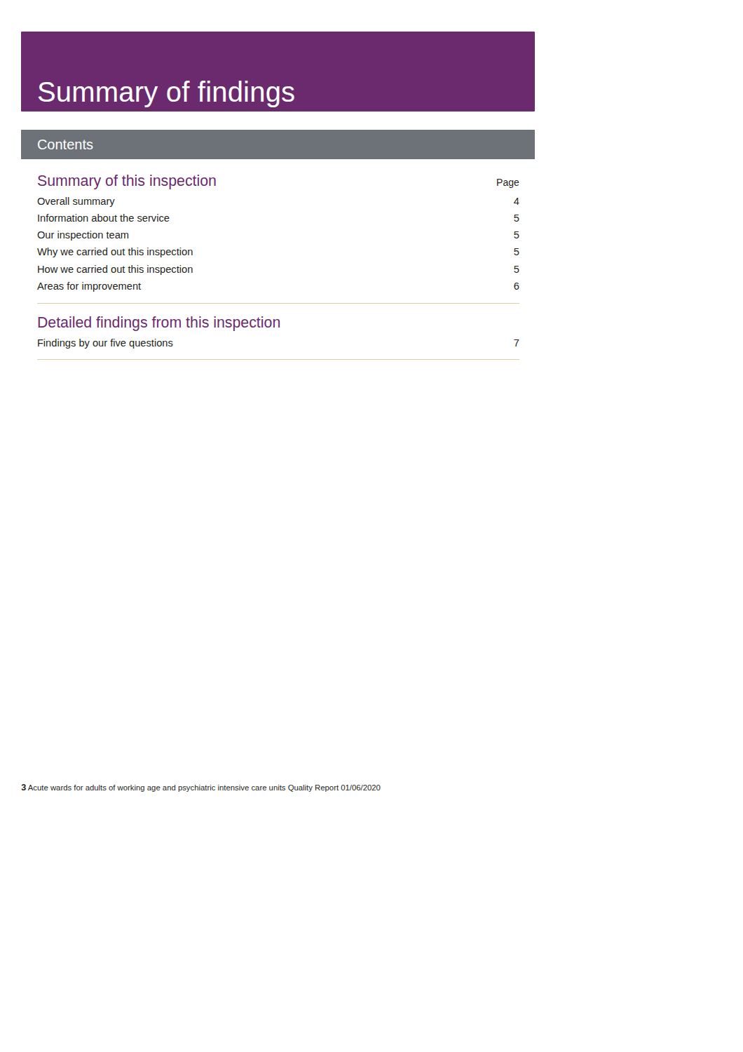Summary of findings
Contents
Summary of this inspection Page
Overall summary 4
Information about the service 5
Our inspection team 5
Why we carried out this inspection 5
How we carried out this inspection 5
Areas for improvement 6
Detailed findings from this inspection
Findings by our five questions 7
3 Acute wards for adults of working age and psychiatric intensive care units Quality Report 01/06/2020